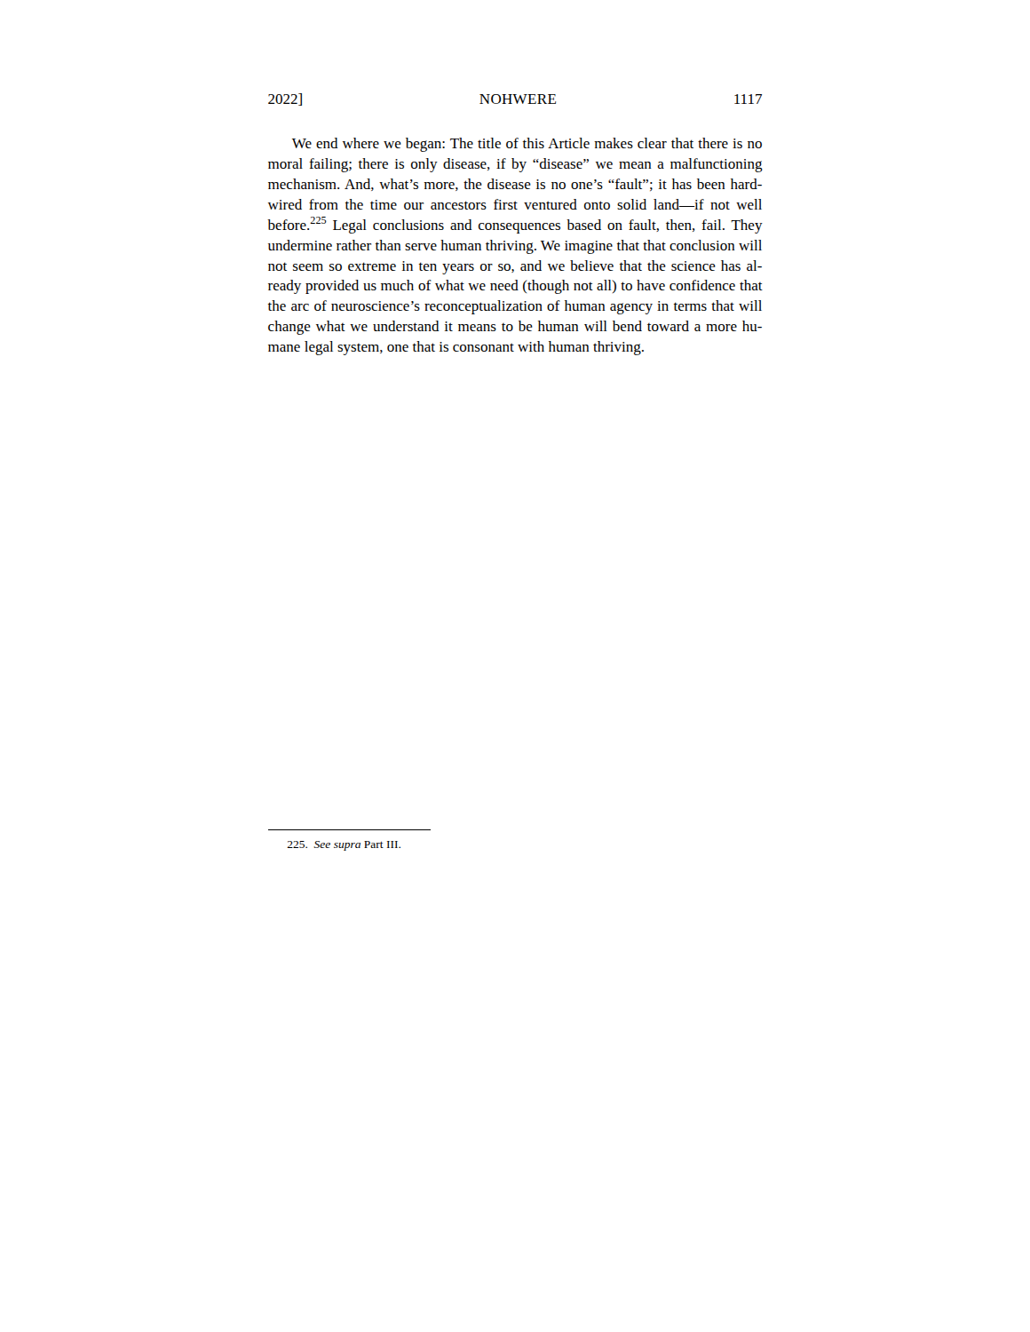2022] NOHWERE 1117
We end where we began: The title of this Article makes clear that there is no moral failing; there is only disease, if by “disease” we mean a malfunctioning mechanism. And, what’s more, the disease is no one’s “fault”; it has been hard-wired from the time our ancestors first ventured onto solid land—if not well before.225 Legal conclusions and consequences based on fault, then, fail. They undermine rather than serve human thriving. We imagine that that conclusion will not seem so extreme in ten years or so, and we believe that the science has already provided us much of what we need (though not all) to have confidence that the arc of neuroscience’s reconceptualization of human agency in terms that will change what we understand it means to be human will bend toward a more humane legal system, one that is consonant with human thriving.
225. See supra Part III.